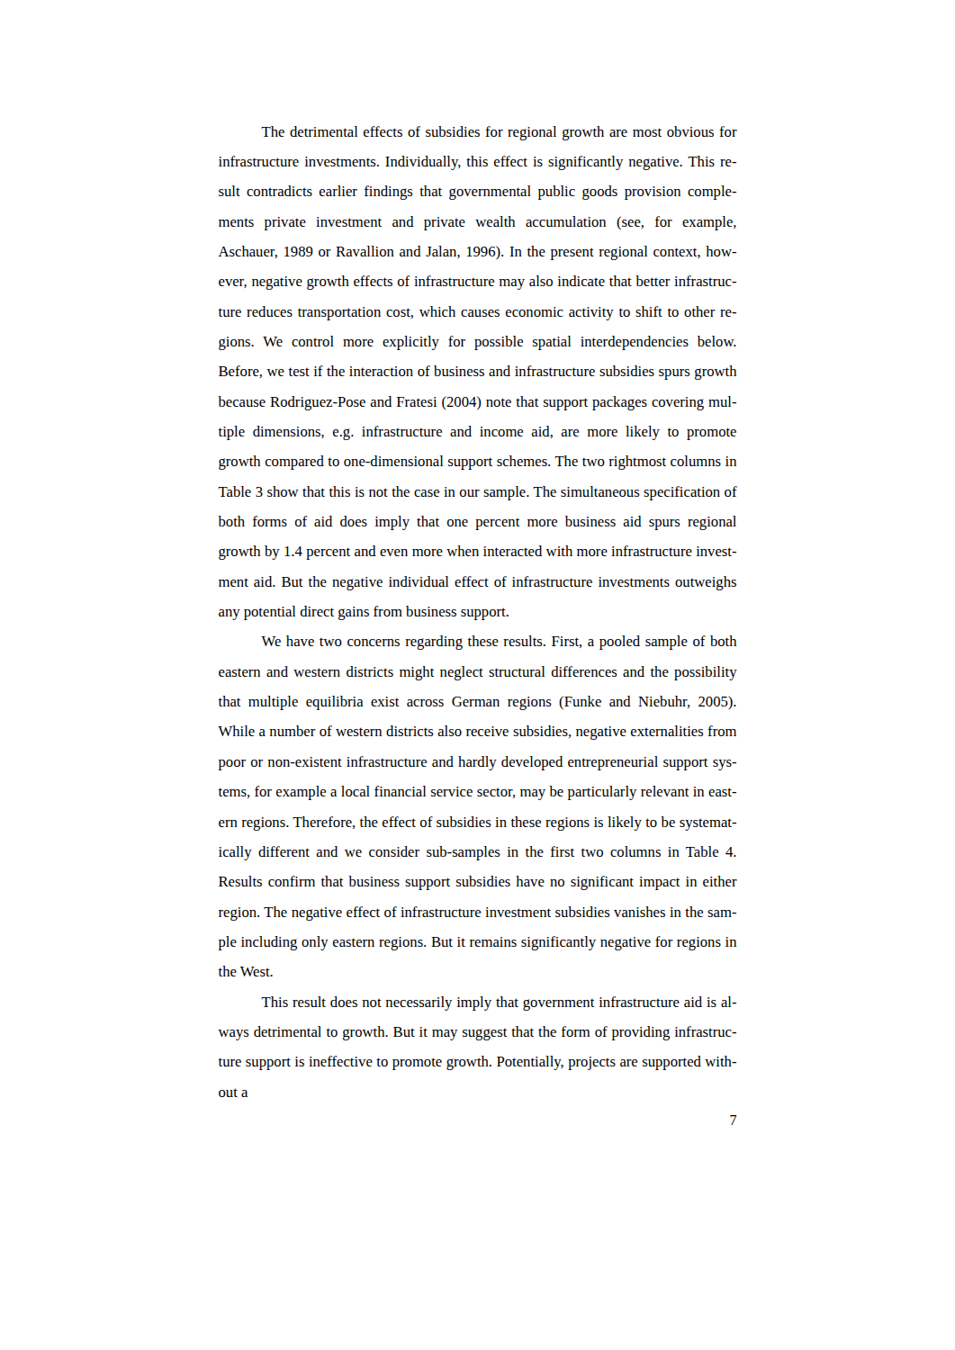The detrimental effects of subsidies for regional growth are most obvious for infrastructure investments. Individually, this effect is significantly negative. This result contradicts earlier findings that governmental public goods provision complements private investment and private wealth accumulation (see, for example, Aschauer, 1989 or Ravallion and Jalan, 1996). In the present regional context, however, negative growth effects of infrastructure may also indicate that better infrastructure reduces transportation cost, which causes economic activity to shift to other regions. We control more explicitly for possible spatial interdependencies below. Before, we test if the interaction of business and infrastructure subsidies spurs growth because Rodriguez-Pose and Fratesi (2004) note that support packages covering multiple dimensions, e.g. infrastructure and income aid, are more likely to promote growth compared to one-dimensional support schemes. The two rightmost columns in Table 3 show that this is not the case in our sample. The simultaneous specification of both forms of aid does imply that one percent more business aid spurs regional growth by 1.4 percent and even more when interacted with more infrastructure investment aid. But the negative individual effect of infrastructure investments outweighs any potential direct gains from business support.
We have two concerns regarding these results. First, a pooled sample of both eastern and western districts might neglect structural differences and the possibility that multiple equilibria exist across German regions (Funke and Niebuhr, 2005). While a number of western districts also receive subsidies, negative externalities from poor or non-existent infrastructure and hardly developed entrepreneurial support systems, for example a local financial service sector, may be particularly relevant in eastern regions. Therefore, the effect of subsidies in these regions is likely to be systematically different and we consider sub-samples in the first two columns in Table 4. Results confirm that business support subsidies have no significant impact in either region. The negative effect of infrastructure investment subsidies vanishes in the sample including only eastern regions. But it remains significantly negative for regions in the West.
This result does not necessarily imply that government infrastructure aid is always detrimental to growth. But it may suggest that the form of providing infrastructure support is ineffective to promote growth. Potentially, projects are supported without a
7